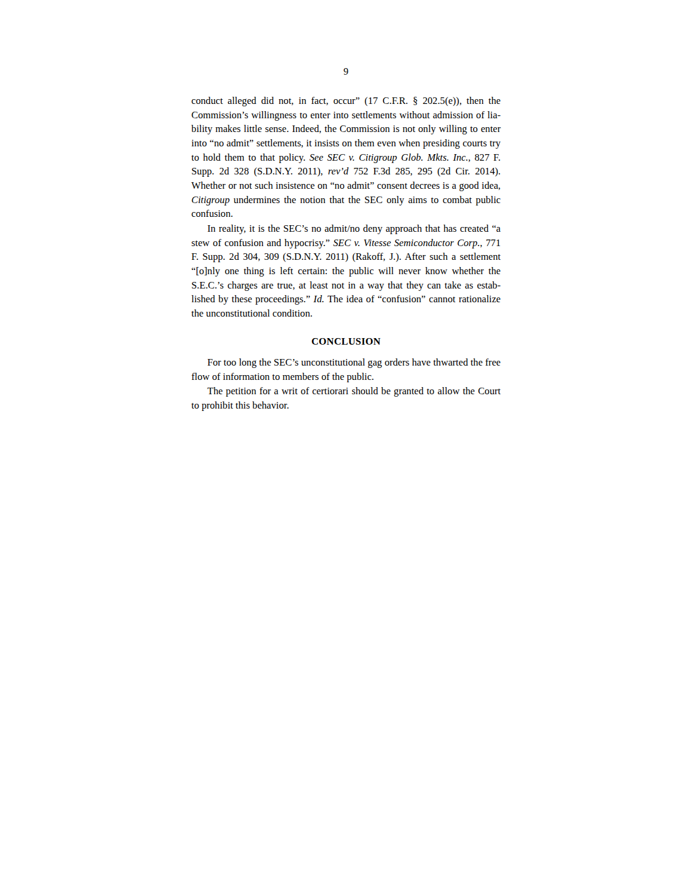9
conduct alleged did not, in fact, occur” (17 C.F.R. § 202.5(e)), then the Commission’s willingness to enter into settlements without admission of liability makes little sense. Indeed, the Commission is not only willing to enter into “no admit” settlements, it insists on them even when presiding courts try to hold them to that policy. See SEC v. Citigroup Glob. Mkts. Inc., 827 F. Supp. 2d 328 (S.D.N.Y. 2011), rev’d 752 F.3d 285, 295 (2d Cir. 2014). Whether or not such insistence on “no admit” consent decrees is a good idea, Citigroup undermines the notion that the SEC only aims to combat public confusion.
In reality, it is the SEC’s no admit/no deny approach that has created “a stew of confusion and hypocrisy.” SEC v. Vitesse Semiconductor Corp., 771 F. Supp. 2d 304, 309 (S.D.N.Y. 2011) (Rakoff, J.). After such a settlement “[o]nly one thing is left certain: the public will never know whether the S.E.C.’s charges are true, at least not in a way that they can take as established by these proceedings.” Id. The idea of “confusion” cannot rationalize the unconstitutional condition.
CONCLUSION
For too long the SEC’s unconstitutional gag orders have thwarted the free flow of information to members of the public.
The petition for a writ of certiorari should be granted to allow the Court to prohibit this behavior.